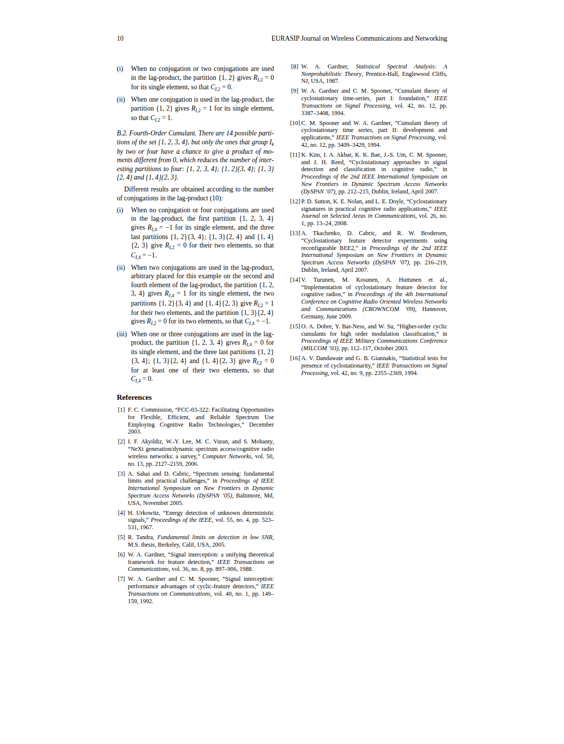10 EURASIP Journal on Wireless Communications and Networking
(i) When no conjugation or two conjugations are used in the lag-product, the partition {1, 2} gives RI,2 = 0 for its single element, so that CI,2 = 0.
(ii) When one conjugation is used in the lag-product, the partition {1, 2} gives RI,2 = 1 for its single element, so that CI,2 = 1.
B.2. Fourth-Order Cumulant. There are 14 possible partitions of the set {1, 2, 3, 4}, but only the ones that group Ik by two or four have a chance to give a product of moments different from 0, which reduces the number of interesting partitions to four: {1, 2, 3, 4}; {1, 2}{3, 4}; {1, 3}{2, 4} and {1, 4}{2, 3}.
Different results are obtained according to the number of conjugations in the lag-product (10):
(i) When no conjugation or four conjugations are used in the lag-product, the first partition {1, 2, 3, 4} gives RI,4 = −1 for its single element, and the three last partitions {1, 2}{3, 4}; {1, 3}{2, 4} and {1, 4}{2, 3} give RI,2 = 0 for their two elements, so that CI,4 = −1.
(ii) When two conjugations are used in the lag-product, arbitrary placed for this example on the second and fourth element of the lag-product, the partition {1, 2, 3, 4} gives RI,4 = 1 for its single element, the two partitions {1, 2}{3, 4} and {1, 4}{2, 3} give RI,2 = 1 for their two elements, and the partition {1, 3}{2, 4} gives RI,2 = 0 for its two elements, so that CI,4 = −1.
(iii) When one or three conjugations are used in the lag-product, the partition {1, 2, 3, 4} gives RI,4 = 0 for its single element, and the three last partitions {1, 2}{3, 4}; {1, 3}{2, 4} and {1, 4}{2, 3} give RI,2 = 0 for at least one of their two elements, so that CI,4 = 0.
References
[1] F. C. Commission, “FCC-03-322: Facilitating Opportunities for Flexible, Efficient, and Reliable Spectrum Use Employing Cognitive Radio Technologies,” December 2003.
[2] I. F. Akyildiz, W.-Y. Lee, M. C. Vuran, and S. Mohanty, “NeXt generation/dynamic spectrum access/cognitive radio wireless networks: a survey,” Computer Networks, vol. 50, no. 13, pp. 2127–2159, 2006.
[3] A. Sahai and D. Cabric, “Spectrum sensing: fundamental limits and practical challenges,” in Proceedings of IEEE International Symposium on New Frontiers in Dynamic Spectrum Access Networks (DySPAN ’05), Baltimore, Md, USA, November 2005.
[4] H. Urkowitz, “Energy detection of unknown deterministic signals,” Proceedings of the IEEE, vol. 55, no. 4, pp. 523–531, 1967.
[5] R. Tandra, Fundamental limits on detection in low SNR, M.S. thesis, Berkeley, Calif, USA, 2005.
[6] W. A. Gardner, “Signal interception: a unifying theoretical framework for feature detection,” IEEE Transactions on Communications, vol. 36, no. 8, pp. 897–906, 1988.
[7] W. A. Gardner and C. M. Spooner, “Signal interception: performance advantages of cyclic-feature detectors,” IEEE Transactions on Communications, vol. 40, no. 1, pp. 149–159, 1992.
[8] W. A. Gardner, Statistical Spectral Analysis: A Nonprobabilistic Theory, Prentice-Hall, Englewood Cliffs, NJ, USA, 1987.
[9] W. A. Gardner and C. M. Spooner, “Cumulant theory of cyclostationary time-series, part I: foundation,” IEEE Transactions on Signal Processing, vol. 42, no. 12, pp. 3387–3408, 1994.
[10] C. M. Spooner and W. A. Gardner, “Cumulant theory of cyclostationary time series, part II: development and applications,” IEEE Transactions on Signal Processing, vol. 42, no. 12, pp. 3409–3429, 1994.
[11] K. Kim, I. A. Akbar, K. K. Bae, J.-S. Um, C. M. Spooner, and J. H. Reed, “Cyclostationary approaches to signal detection and classification in cognitive radio,” in Proceedings of the 2nd IEEE International Symposium on New Frontiers in Dynamic Spectrum Access Networks (DySPAN ’07), pp. 212–215, Dublin, Ireland, April 2007.
[12] P. D. Sutton, K. E. Nolan, and L. E. Doyle, “Cyclostationary signatures in practical cognitive radio applications,” IEEE Journal on Selected Areas in Communications, vol. 26, no. 1, pp. 13–24, 2008.
[13] A. Tkachenko, D. Cabric, and R. W. Brodersen, “Cyclostationary feature detector experiments using reconfigurable BEE2,” in Proceedings of the 2nd IEEE International Symposium on New Frontiers in Dynamic Spectrum Access Networks (DySPAN ’07), pp. 216–219, Dublin, Ireland, April 2007.
[14] V. Turunen, M. Kosunen, A. Huttunen et al., “Implementation of cyclostationary feature detector for cognitive radios,” in Proceedings of the 4th International Conference on Cognitive Radio Oriented Wireless Networks and Communications (CROWNCOM ’09), Hannover, Germany, June 2009.
[15] O. A. Dobre, Y. Bar-Ness, and W. Su, “Higher-order cyclic cumulants for high order modulation classification,” in Proceedings of IEEE Military Communications Conference (MILCOM ’03), pp. 112–117, October 2003.
[16] A. V. Dandawate and G. B. Giannakis, “Statistical tests for presence of cyclostationarity,” IEEE Transactions on Signal Processing, vol. 42, no. 9, pp. 2355–2369, 1994.